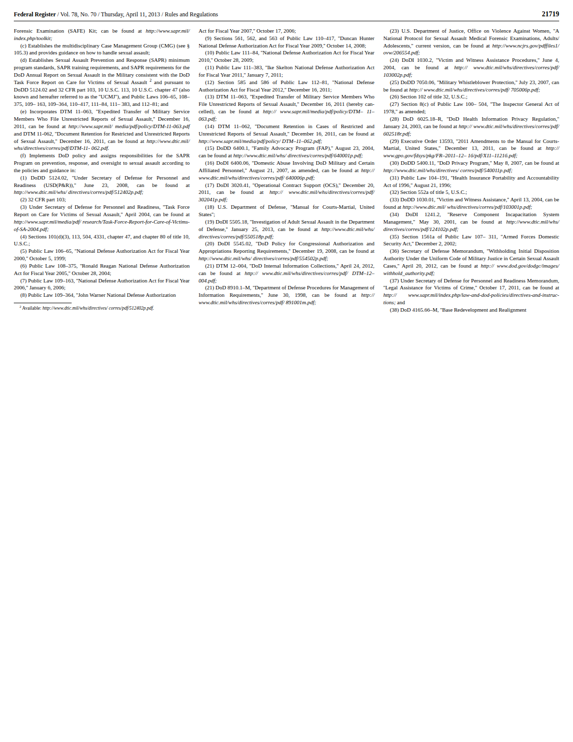Federal Register / Vol. 78, No. 70 / Thursday, April 11, 2013 / Rules and Regulations
21719
Forensic Examination (SAFE) Kit; can be found at http://www.sapr.mil/ index.php/toolkit;
(c) Establishes the multidisciplinary Case Management Group (CMG) (see § 105.3) and provides guidance on how to handle sexual assault;
(d) Establishes Sexual Assault Prevention and Response (SAPR) minimum program standards, SAPR training requirements, and SAPR requirements for the DoD Annual Report on Sexual Assault in the Military consistent with the DoD Task Force Report on Care for Victims of Sexual Assault 2 and pursuant to DoDD 5124.02 and 32 CFR part 103, 10 U.S.C. 113, 10 U.S.C. chapter 47 (also known and hereafter referred to as the ''UCMJ''), and Public Laws 106–65, 108–375, 109– 163, 109–364, 110–417, 111–84, 111– 383, and 112–81; and
(e) Incorporates DTM 11–063, ''Expedited Transfer of Military Service Members Who File Unrestricted Reports of Sexual Assault,'' December 16, 2011, can be found at http://www.sapr.mil/ media/pdf/policy/DTM-11-063.pdf and DTM 11-062, ''Document Retention for Restricted and Unrestricted Reports of Sexual Assault,'' December 16, 2011, can be found at http://www.dtic.mil/ whs/directives/corres/pdf/DTM-11- 062.pdf.
(f) Implements DoD policy and assigns responsibilities for the SAPR Program on prevention, response, and oversight to sexual assault according to the policies and guidance in:
(1) DoDD 5124.02, ''Under Secretary of Defense for Personnel and Readiness (USD(P&R)),'' June 23, 2008, can be found at http://www.dtic.mil/whs/ directives/corres/pdf/512402p.pdf;
(2) 32 CFR part 103;
(3) Under Secretary of Defense for Personnel and Readiness, ''Task Force Report on Care for Victims of Sexual Assault,'' April 2004, can be found at http://www.sapr.mil/media/pdf/ research/Task-Force-Report-for-Care-of-Victims-of-SA-2004.pdf;
(4) Sections 101(d)(3), 113, 504, 4331, chapter 47, and chapter 80 of title 10, U.S.C.;
(5) Public Law 106–65, ''National Defense Authorization Act for Fiscal Year 2000,'' October 5, 1999;
(6) Public Law 108–375, ''Ronald Reagan National Defense Authorization Act for Fiscal Year 2005,'' October 28, 2004;
(7) Public Law 109–163, ''National Defense Authorization Act for Fiscal Year 2006,'' January 6, 2006;
(8) Public Law 109–364, ''John Warner National Defense Authorization
2 Available: http://www.dtic.mil/whs/directives/ corres/pdf/512402p.pdf.
Act for Fiscal Year 2007,'' October 17, 2006;
(9) Sections 561, 562, and 563 of Public Law 110–417, ''Duncan Hunter National Defense Authorization Act for Fiscal Year 2009,'' October 14, 2008;
(10) Public Law 111–84, ''National Defense Authorization Act for Fiscal Year 2010,'' October 28, 2009;
(11) Public Law 111–383, ''Ike Skelton National Defense Authorization Act for Fiscal Year 2011,'' January 7, 2011;
(12) Section 585 and 586 of Public Law 112–81, ''National Defense Authorization Act for Fiscal Year 2012,'' December 16, 2011;
(13) DTM 11–063, ''Expedited Transfer of Military Service Members Who File Unrestricted Reports of Sexual Assault,'' December 16, 2011 (hereby cancelled), can be found at http:// www.sapr.mil/media/pdf/policy/DTM– 11–063.pdf;
(14) DTM 11–062, ''Document Retention in Cases of Restricted and Unrestricted Reports of Sexual Assault,'' December 16, 2011, can be found at http://www.sapr.mil/media/pdf/policy/ DTM–11–062.pdf;
(15) DoDD 6400.1, ''Family Advocacy Program (FAP),'' August 23, 2004, can be found at http://www.dtic.mil/whs/ directives/corres/pdf/640001p.pdf;
(16) DoDI 6400.06, ''Domestic Abuse Involving DoD Military and Certain Affiliated Personnel,'' August 21, 2007, as amended, can be found at http:// www.dtic.mil/whs/directives/corres/pdf/ 640006p.pdf;
(17) DoDI 3020.41, ''Operational Contract Support (OCS),'' December 20, 2011, can be found at http:// www.dtic.mil/whs/directives/corres/pdf/ 302041p.pdf;
(18) U.S. Department of Defense, ''Manual for Courts-Martial, United States'';
(19) DoDI 5505.18, ''Investigation of Adult Sexual Assault in the Department of Defense,'' January 25, 2013, can be found at http://www.dtic.mil/whs/ directives/corres/pdf/550518p.pdf;
(20) DoDI 5545.02, ''DoD Policy for Congressional Authorization and Appropriations Reporting Requirements,'' December 19, 2008, can be found at http://www.dtic.mil/whs/ directives/corres/pdf/554502p.pdf;
(21) DTM 12–004, ''DoD Internal Information Collections,'' April 24, 2012, can be found at http:// www.dtic.mil/whs/directives/corres/pdf/ DTM–12–004.pdf;
(21) DoD 8910.1–M, ''Department of Defense Procedures for Management of Information Requirements,'' June 30, 1998, can be found at http:// www.dtic.mil/whs/directives/corres/pdf/ 891001m.pdf;
(23) U.S. Department of Justice, Office on Violence Against Women, ''A National Protocol for Sexual Assault Medical Forensic Examinations, Adults/ Adolescents,'' current version, can be found at http://www.ncjrs.gov/pdffiles1/ ovw/206554.pdf;
(24) DoDI 1030.2, ''Victim and Witness Assistance Procedures,'' June 4, 2004, can be found at http:// www.dtic.mil/whs/directives/corres/pdf/ 103002p.pdf;
(25) DoDD 7050.06, ''Military Whistleblower Protection,'' July 23, 2007, can be found at http:// www.dtic.mil/whs/directives/corres/pdf/ 705006p.pdf;
(26) Section 102 of title 32, U.S.C.;
(27) Section 8(c) of Public Law 100– 504, ''The Inspector General Act of 1978,'' as amended;
(28) DoD 6025.18–R, ''DoD Health Information Privacy Regulation,'' January 24, 2003, can be found at http:// www.dtic.mil/whs/directives/corres/pdf/ 602518r.pdf;
(29) Executive Order 13593, ''2011 Amendments to the Manual for Courts-Martial, United States,'' December 13, 2011, can be found at http:// www.gpo.gov/fdsys/pkg/FR–2011–12– 16/pdf/X11–11216.pdf;
(30) DoDD 5400.11, ''DoD Privacy Program,'' May 8, 2007, can be found at http://www.dtic.mil/whs/directives/ corres/pdf/540011p.pdf;
(31) Public Law 104–191, ''Health Insurance Portability and Accountability Act of 1996,'' August 21, 1996;
(32) Section 552a of title 5, U.S.C.;
(33) DoDD 1030.01, ''Victim and Witness Assistance,'' April 13, 2004, can be found at http://www.dtic.mil/ whs/directives/corres/pdf/103001p.pdf;
(34) DoDI 1241.2, ''Reserve Component Incapacitation System Management,'' May 30, 2001, can be found at http://www.dtic.mil/whs/ directives/corres/pdf/124102p.pdf;
(35) Section 1561a of Public Law 107– 311, ''Armed Forces Domestic Security Act,'' December 2, 2002;
(36) Secretary of Defense Memorandum, ''Withholding Initial Disposition Authority Under the Uniform Code of Military Justice in Certain Sexual Assault Cases,'' April 20, 2012, can be found at http:// www.dod.gov/dodgc/images/ withhold_authority.pdf;
(37) Under Secretary of Defense for Personnel and Readiness Memorandum, ''Legal Assistance for Victims of Crime,'' October 17, 2011, can be found at http:// www.sapr.mil/index.php/law-and-dod-policies/directives-and-instructions; and
(38) DoD 4165.66–M, ''Base Redevelopment and Realignment